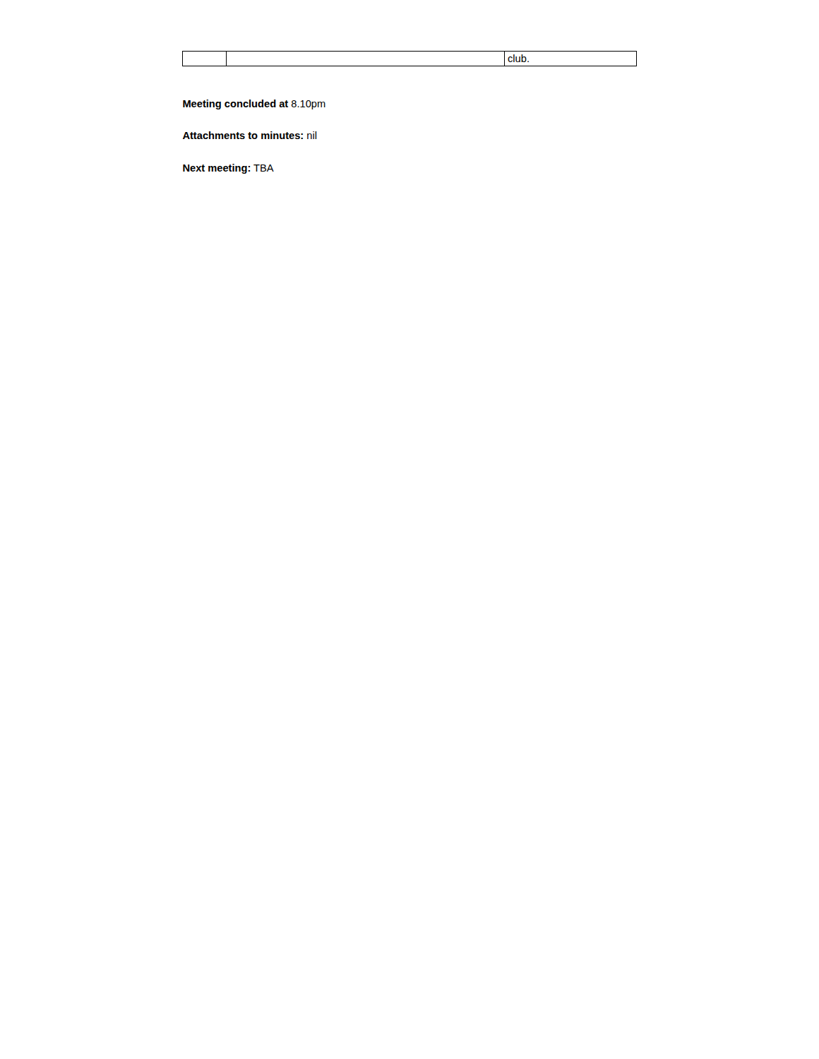| | | club. |
Meeting concluded at 8.10pm
Attachments to minutes: nil
Next meeting: TBA